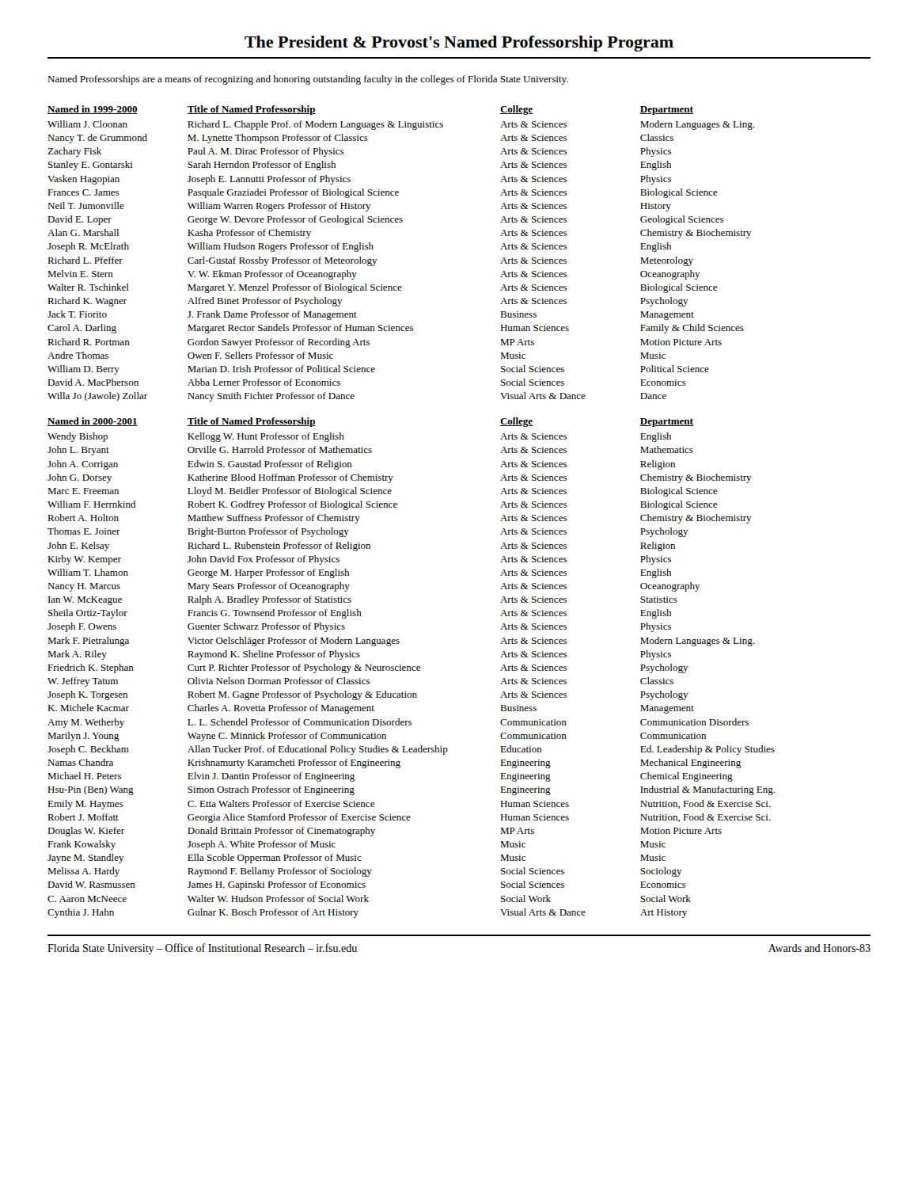The President & Provost's Named Professorship Program
Named Professorships are a means of recognizing and honoring outstanding faculty in the colleges of Florida State University.
| Named in 1999-2000 | Title of Named Professorship | College | Department |
| --- | --- | --- | --- |
| William J. Cloonan | Richard L. Chapple Prof. of Modern Languages & Linguistics | Arts & Sciences | Modern Languages & Ling. |
| Nancy T. de Grummond | M. Lynette Thompson Professor of Classics | Arts & Sciences | Classics |
| Zachary Fisk | Paul A. M. Dirac Professor of Physics | Arts & Sciences | Physics |
| Stanley E. Gontarski | Sarah Herndon Professor of English | Arts & Sciences | English |
| Vasken Hagopian | Joseph E. Lannutti Professor of Physics | Arts & Sciences | Physics |
| Frances C. James | Pasquale Graziadei Professor of Biological Science | Arts & Sciences | Biological Science |
| Neil T. Jumonville | William Warren Rogers Professor of History | Arts & Sciences | History |
| David E. Loper | George W. Devore Professor of Geological Sciences | Arts & Sciences | Geological Sciences |
| Alan G. Marshall | Kasha Professor of Chemistry | Arts & Sciences | Chemistry & Biochemistry |
| Joseph R. McElrath | William Hudson Rogers Professor of English | Arts & Sciences | English |
| Richard L. Pfeffer | Carl-Gustaf Rossby Professor of Meteorology | Arts & Sciences | Meteorology |
| Melvin E. Stern | V. W. Ekman Professor of Oceanography | Arts & Sciences | Oceanography |
| Walter R. Tschinkel | Margaret Y. Menzel Professor of Biological Science | Arts & Sciences | Biological Science |
| Richard K. Wagner | Alfred Binet Professor of Psychology | Arts & Sciences | Psychology |
| Jack T. Fiorito | J. Frank Dame Professor of Management | Business | Management |
| Carol A. Darling | Margaret Rector Sandels Professor of Human Sciences | Human Sciences | Family & Child Sciences |
| Richard R. Portman | Gordon Sawyer Professor of Recording Arts | MP Arts | Motion Picture Arts |
| Andre Thomas | Owen F. Sellers Professor of Music | Music | Music |
| William D. Berry | Marian D. Irish Professor of Political Science | Social Sciences | Political Science |
| David A. MacPherson | Abba Lerner Professor of Economics | Social Sciences | Economics |
| Willa Jo (Jawole) Zollar | Nancy Smith Fichter Professor of Dance | Visual Arts & Dance | Dance |
| Named in 2000-2001 | Title of Named Professorship | College | Department |
| Wendy Bishop | Kellogg W. Hunt Professor of English | Arts & Sciences | English |
| John L. Bryant | Orville G. Harrold Professor of Mathematics | Arts & Sciences | Mathematics |
| John A. Corrigan | Edwin S. Gaustad Professor of Religion | Arts & Sciences | Religion |
| John G. Dorsey | Katherine Blood Hoffman Professor of Chemistry | Arts & Sciences | Chemistry & Biochemistry |
| Marc E. Freeman | Lloyd M. Beidler Professor of Biological Science | Arts & Sciences | Biological Science |
| William F. Herrnkind | Robert K. Godfrey Professor of Biological Science | Arts & Sciences | Biological Science |
| Robert A. Holton | Matthew Suffness Professor of Chemistry | Arts & Sciences | Chemistry & Biochemistry |
| Thomas E. Joiner | Bright-Burton Professor of Psychology | Arts & Sciences | Psychology |
| John E. Kelsay | Richard L. Rubenstein Professor of Religion | Arts & Sciences | Religion |
| Kirby W. Kemper | John David Fox Professor of Physics | Arts & Sciences | Physics |
| William T. Lhamon | George M. Harper Professor of English | Arts & Sciences | English |
| Nancy H. Marcus | Mary Sears Professor of Oceanography | Arts & Sciences | Oceanography |
| Ian W. McKeague | Ralph A. Bradley Professor of Statistics | Arts & Sciences | Statistics |
| Sheila Ortiz-Taylor | Francis G. Townsend Professor of English | Arts & Sciences | English |
| Joseph F. Owens | Guenter Schwarz Professor of Physics | Arts & Sciences | Physics |
| Mark F. Pietralunga | Victor Oelschläger Professor of Modern Languages | Arts & Sciences | Modern Languages & Ling. |
| Mark A. Riley | Raymond K. Sheline Professor of Physics | Arts & Sciences | Physics |
| Friedrich K. Stephan | Curt P. Richter Professor of Psychology & Neuroscience | Arts & Sciences | Psychology |
| W. Jeffrey Tatum | Olivia Nelson Dorman Professor of Classics | Arts & Sciences | Classics |
| Joseph K. Torgesen | Robert M. Gagne Professor of Psychology & Education | Arts & Sciences | Psychology |
| K. Michele Kacmar | Charles A. Rovetta Professor of Management | Business | Management |
| Amy M. Wetherby | L. L. Schendel Professor of Communication Disorders | Communication | Communication Disorders |
| Marilyn J. Young | Wayne C. Minnick Professor of Communication | Communication | Communication |
| Joseph C. Beckham | Allan Tucker Prof. of Educational Policy Studies & Leadership | Education | Ed. Leadership & Policy Studies |
| Namas Chandra | Krishnamurty Karamcheti Professor of Engineering | Engineering | Mechanical Engineering |
| Michael H. Peters | Elvin J. Dantin Professor of Engineering | Engineering | Chemical Engineering |
| Hsu-Pin (Ben) Wang | Simon Ostrach Professor of Engineering | Engineering | Industrial & Manufacturing Eng. |
| Emily M. Haymes | C. Etta Walters Professor of Exercise Science | Human Sciences | Nutrition, Food & Exercise Sci. |
| Robert J. Moffatt | Georgia Alice Stamford Professor of Exercise Science | Human Sciences | Nutrition, Food & Exercise Sci. |
| Douglas W. Kiefer | Donald Brittain Professor of Cinematography | MP Arts | Motion Picture Arts |
| Frank Kowalsky | Joseph A. White Professor of Music | Music | Music |
| Jayne M. Standley | Ella Scoble Opperman Professor of Music | Music | Music |
| Melissa A. Hardy | Raymond F. Bellamy Professor of Sociology | Social Sciences | Sociology |
| David W. Rasmussen | James H. Gapinski Professor of Economics | Social Sciences | Economics |
| C. Aaron McNeece | Walter W. Hudson Professor of Social Work | Social Work | Social Work |
| Cynthia J. Hahn | Gulnar K. Bosch Professor of Art History | Visual Arts & Dance | Art History |
Florida State University – Office of Institutional Research – ir.fsu.edu Awards and Honors-83